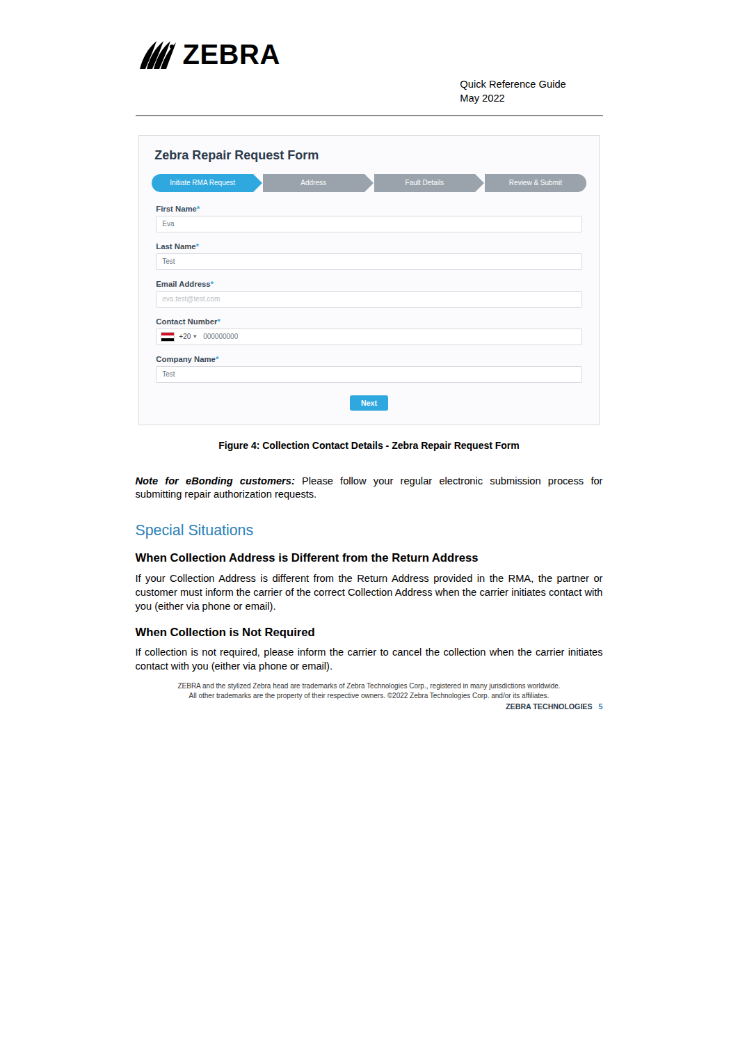ZEBRA
Quick Reference Guide
May 2022
Zebra Repair Request Form
Initiate RMA Request
Address
Fault Details
Review & Submit
First Name*
Eva
Last Name*
Test
Email Address*
eva.test@test.com
Contact Number*
+20 ▼ 000000000
Company Name*
Test
Next
Figure 4: Collection Contact Details - Zebra Repair Request Form
Note for eBonding customers: Please follow your regular electronic submission process for submitting repair authorization requests.
Special Situations
When Collection Address is Different from the Return Address
If your Collection Address is different from the Return Address provided in the RMA, the partner or customer must inform the carrier of the correct Collection Address when the carrier initiates contact with you (either via phone or email).
When Collection is Not Required
If collection is not required, please inform the carrier to cancel the collection when the carrier initiates contact with you (either via phone or email).
ZEBRA and the stylized Zebra head are trademarks of Zebra Technologies Corp., registered in many jurisdictions worldwide.
All other trademarks are the property of their respective owners. ©2022 Zebra Technologies Corp. and/or its affiliates.
ZEBRA TECHNOLOGIES 5